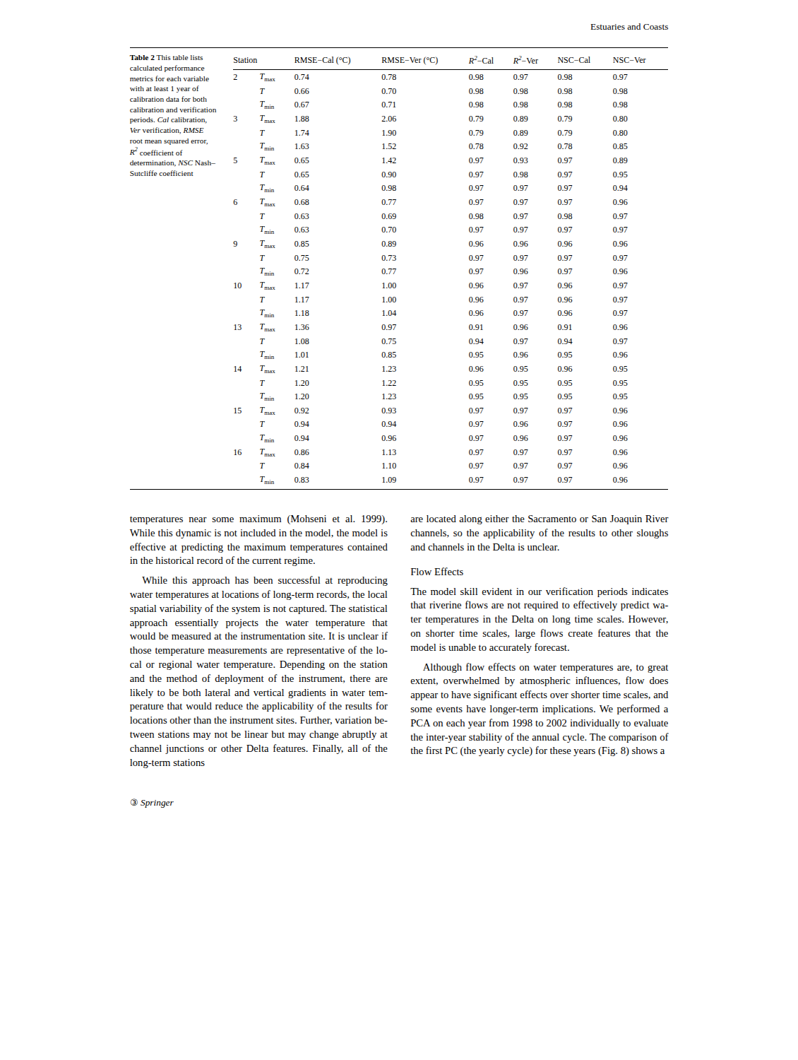Estuaries and Coasts
Table 2 This table lists calculated performance metrics for each variable with at least 1 year of calibration data for both calibration and verification periods. Cal calibration, Ver verification, RMSE root mean squared error, R2 coefficient of determination, NSC Nash–Sutcliffe coefficient
| Station | RMSE−Cal (°C) | RMSE−Ver (°C) | R 2 −Cal | R 2 −Ver | NSC−Cal | NSC−Ver |
| --- | --- | --- | --- | --- | --- | --- |
| 2 | T max | 0.74 | 0.78 | 0.98 | 0.97 | 0.98 | 0.97 |
| | T | 0.66 | 0.70 | 0.98 | 0.98 | 0.98 | 0.98 |
| | T min | 0.67 | 0.71 | 0.98 | 0.98 | 0.98 | 0.98 |
| 3 | T max | 1.88 | 2.06 | 0.79 | 0.89 | 0.79 | 0.80 |
| | T | 1.74 | 1.90 | 0.79 | 0.89 | 0.79 | 0.80 |
| | T min | 1.63 | 1.52 | 0.78 | 0.92 | 0.78 | 0.85 |
| 5 | T max | 0.65 | 1.42 | 0.97 | 0.93 | 0.97 | 0.89 |
| | T | 0.65 | 0.90 | 0.97 | 0.98 | 0.97 | 0.95 |
| | T min | 0.64 | 0.98 | 0.97 | 0.97 | 0.97 | 0.94 |
| 6 | T max | 0.68 | 0.77 | 0.97 | 0.97 | 0.97 | 0.96 |
| | T | 0.63 | 0.69 | 0.98 | 0.97 | 0.98 | 0.97 |
| | T min | 0.63 | 0.70 | 0.97 | 0.97 | 0.97 | 0.97 |
| 9 | T max | 0.85 | 0.89 | 0.96 | 0.96 | 0.96 | 0.96 |
| | T | 0.75 | 0.73 | 0.97 | 0.97 | 0.97 | 0.97 |
| | T min | 0.72 | 0.77 | 0.97 | 0.96 | 0.97 | 0.96 |
| 10 | T max | 1.17 | 1.00 | 0.96 | 0.97 | 0.96 | 0.97 |
| | T | 1.17 | 1.00 | 0.96 | 0.97 | 0.96 | 0.97 |
| | T min | 1.18 | 1.04 | 0.96 | 0.97 | 0.96 | 0.97 |
| 13 | T max | 1.36 | 0.97 | 0.91 | 0.96 | 0.91 | 0.96 |
| | T | 1.08 | 0.75 | 0.94 | 0.97 | 0.94 | 0.97 |
| | T min | 1.01 | 0.85 | 0.95 | 0.96 | 0.95 | 0.96 |
| 14 | T max | 1.21 | 1.23 | 0.96 | 0.95 | 0.96 | 0.95 |
| | T | 1.20 | 1.22 | 0.95 | 0.95 | 0.95 | 0.95 |
| | T min | 1.20 | 1.23 | 0.95 | 0.95 | 0.95 | 0.95 |
| 15 | T max | 0.92 | 0.93 | 0.97 | 0.97 | 0.97 | 0.96 |
| | T | 0.94 | 0.94 | 0.97 | 0.96 | 0.97 | 0.96 |
| | T min | 0.94 | 0.96 | 0.97 | 0.96 | 0.97 | 0.96 |
| 16 | T max | 0.86 | 1.13 | 0.97 | 0.97 | 0.97 | 0.96 |
| | T | 0.84 | 1.10 | 0.97 | 0.97 | 0.97 | 0.96 |
| | T min | 0.83 | 1.09 | 0.97 | 0.97 | 0.97 | 0.96 |
temperatures near some maximum (Mohseni et al. 1999). While this dynamic is not included in the model, the model is effective at predicting the maximum temperatures contained in the historical record of the current regime.
While this approach has been successful at reproducing water temperatures at locations of long-term records, the local spatial variability of the system is not captured. The statistical approach essentially projects the water temperature that would be measured at the instrumentation site. It is unclear if those temperature measurements are representative of the local or regional water temperature. Depending on the station and the method of deployment of the instrument, there are likely to be both lateral and vertical gradients in water temperature that would reduce the applicability of the results for locations other than the instrument sites. Further, variation between stations may not be linear but may change abruptly at channel junctions or other Delta features. Finally, all of the long-term stations
are located along either the Sacramento or San Joaquin River channels, so the applicability of the results to other sloughs and channels in the Delta is unclear.
Flow Effects
The model skill evident in our verification periods indicates that riverine flows are not required to effectively predict water temperatures in the Delta on long time scales. However, on shorter time scales, large flows create features that the model is unable to accurately forecast.
Although flow effects on water temperatures are, to great extent, overwhelmed by atmospheric influences, flow does appear to have significant effects over shorter time scales, and some events have longer-term implications. We performed a PCA on each year from 1998 to 2002 individually to evaluate the inter-year stability of the annual cycle. The comparison of the first PC (the yearly cycle) for these years (Fig. 8) shows a
③ Springer